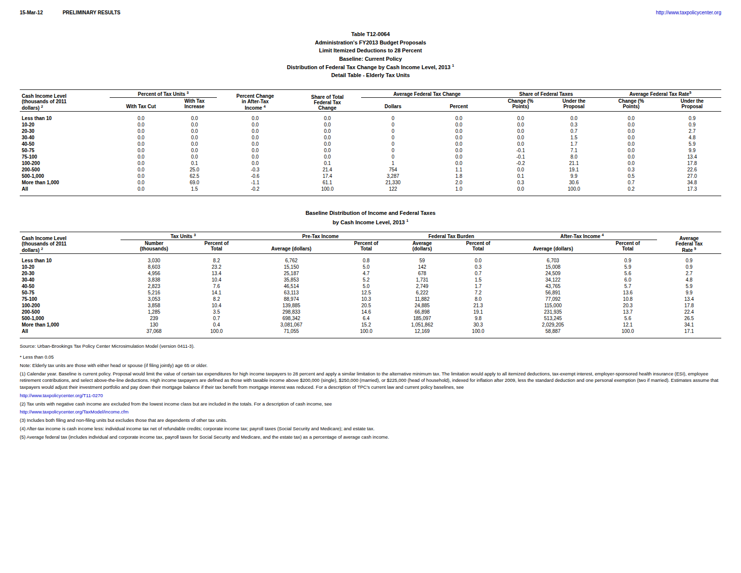15-Mar-12 PRELIMINARY RESULTS
http://www.taxpolicycenter.org
Table T12-0064
Administration's FY2013 Budget Proposals
Limit Itemized Deductions to 28 Percent
Baseline: Current Policy
Distribution of Federal Tax Change by Cash Income Level, 2013 1
Detail Table - Elderly Tax Units
| Cash Income Level (thousands of 2011 dollars) 2 | Percent of Tax Units 3 | Percent Change in After-Tax Income 4 | Share of Total Federal Tax Change | Average Federal Tax Change | Share of Federal Taxes | Average Federal Tax Rate 5 |
| --- | --- | --- | --- | --- | --- | --- |
| With Tax Cut | With Tax Increase | Dollars | Percent | Change (% Points) | Under the Proposal | Change (% Points) | Under the Proposal |
| Less than 10 | 0.0 | 0.0 | 0.0 | 0.0 | 0 | 0.0 | 0.0 | 0.0 | 0.0 | 0.9 |
| 10-20 | 0.0 | 0.0 | 0.0 | 0.0 | 0 | 0.0 | 0.0 | 0.3 | 0.0 | 0.9 |
| 20-30 | 0.0 | 0.0 | 0.0 | 0.0 | 0 | 0.0 | 0.0 | 0.7 | 0.0 | 2.7 |
| 30-40 | 0.0 | 0.0 | 0.0 | 0.0 | 0 | 0.0 | 0.0 | 1.5 | 0.0 | 4.8 |
| 40-50 | 0.0 | 0.0 | 0.0 | 0.0 | 0 | 0.0 | 0.0 | 1.7 | 0.0 | 5.9 |
| 50-75 | 0.0 | 0.0 | 0.0 | 0.0 | 0 | 0.0 | -0.1 | 7.1 | 0.0 | 9.9 |
| 75-100 | 0.0 | 0.0 | 0.0 | 0.0 | 0 | 0.0 | -0.1 | 8.0 | 0.0 | 13.4 |
| 100-200 | 0.0 | 0.1 | 0.0 | 0.1 | 1 | 0.0 | -0.2 | 21.1 | 0.0 | 17.8 |
| 200-500 | 0.0 | 25.0 | -0.3 | 21.4 | 754 | 1.1 | 0.0 | 19.1 | 0.3 | 22.6 |
| 500-1,000 | 0.0 | 62.5 | -0.6 | 17.4 | 3,287 | 1.8 | 0.1 | 9.9 | 0.5 | 27.0 |
| More than 1,000 | 0.0 | 69.0 | -1.1 | 61.1 | 21,330 | 2.0 | 0.3 | 30.6 | 0.7 | 34.8 |
| All | 0.0 | 1.5 | -0.2 | 100.0 | 122 | 1.0 | 0.0 | 100.0 | 0.2 | 17.3 |
Baseline Distribution of Income and Federal Taxes
by Cash Income Level, 2013 1
| Cash Income Level (thousands of 2011 dollars) 2 | Tax Units 3 | Pre-Tax Income | Federal Tax Burden | After-Tax Income 4 | Average Federal Tax Rate 5 |
| --- | --- | --- | --- | --- | --- |
| Number (thousands) | Percent of Total | Average (dollars) | Percent of Total | Average (dollars) | Percent of Total | Average (dollars) | Percent of Total |
| Less than 10 | 3,030 | 8.2 | 6,762 | 0.8 | 59 | 0.0 | 6,703 | 0.9 | 0.9 |
| 10-20 | 8,603 | 23.2 | 15,150 | 5.0 | 142 | 0.3 | 15,008 | 5.9 | 0.9 |
| 20-30 | 4,956 | 13.4 | 25,187 | 4.7 | 678 | 0.7 | 24,509 | 5.6 | 2.7 |
| 30-40 | 3,838 | 10.4 | 35,853 | 5.2 | 1,731 | 1.5 | 34,122 | 6.0 | 4.8 |
| 40-50 | 2,823 | 7.6 | 46,514 | 5.0 | 2,749 | 1.7 | 43,765 | 5.7 | 5.9 |
| 50-75 | 5,216 | 14.1 | 63,113 | 12.5 | 6,222 | 7.2 | 56,891 | 13.6 | 9.9 |
| 75-100 | 3,053 | 8.2 | 88,974 | 10.3 | 11,882 | 8.0 | 77,092 | 10.8 | 13.4 |
| 100-200 | 3,858 | 10.4 | 139,885 | 20.5 | 24,885 | 21.3 | 115,000 | 20.3 | 17.8 |
| 200-500 | 1,285 | 3.5 | 298,833 | 14.6 | 66,898 | 19.1 | 231,935 | 13.7 | 22.4 |
| 500-1,000 | 239 | 0.7 | 698,342 | 6.4 | 185,097 | 9.8 | 513,245 | 5.6 | 26.5 |
| More than 1,000 | 130 | 0.4 | 3,081,067 | 15.2 | 1,051,862 | 30.3 | 2,029,205 | 12.1 | 34.1 |
| All | 37,068 | 100.0 | 71,055 | 100.0 | 12,169 | 100.0 | 58,887 | 100.0 | 17.1 |
Source: Urban-Brookings Tax Policy Center Microsimulation Model (version 0411-3).
* Less than 0.05
Note: Elderly tax units are those with either head or spouse (if filing jointly) age 65 or older.
(1) Calendar year. Baseline is current policy. Proposal would limit the value of certain tax expenditures for high income taxpayers to 28 percent and apply a similar limitation to the alternative minimum tax. The limitation would apply to all itemized deductions, tax-exempt interest, employer-sponsored health insurance (ESI), employee retirement contributions, and select above-the-line deductions. High income taxpayers are defined as those with taxable income above $200,000 (single), $250,000 (married), or $225,000 (head of household), indexed for inflation after 2009, less the standard deduction and one personal exemption (two if married). Estimates assume that taxpayers would adjust their investment portfolio and pay down their mortgage balance if their tax benefit from mortgage interest was reduced. For a description of TPC's current law and current policy baselines, see
http://www.taxpolicycenter.org/T11-0270
(2) Tax units with negative cash income are excluded from the lowest income class but are included in the totals. For a description of cash income, see
http://www.taxpolicycenter.org/TaxModel/income.cfm
(3) Includes both filing and non-filing units but excludes those that are dependents of other tax units.
(4) After-tax income is cash income less: individual income tax net of refundable credits; corporate income tax; payroll taxes (Social Security and Medicare); and estate tax.
(5) Average federal tax (includes individual and corporate income tax, payroll taxes for Social Security and Medicare, and the estate tax) as a percentage of average cash income.